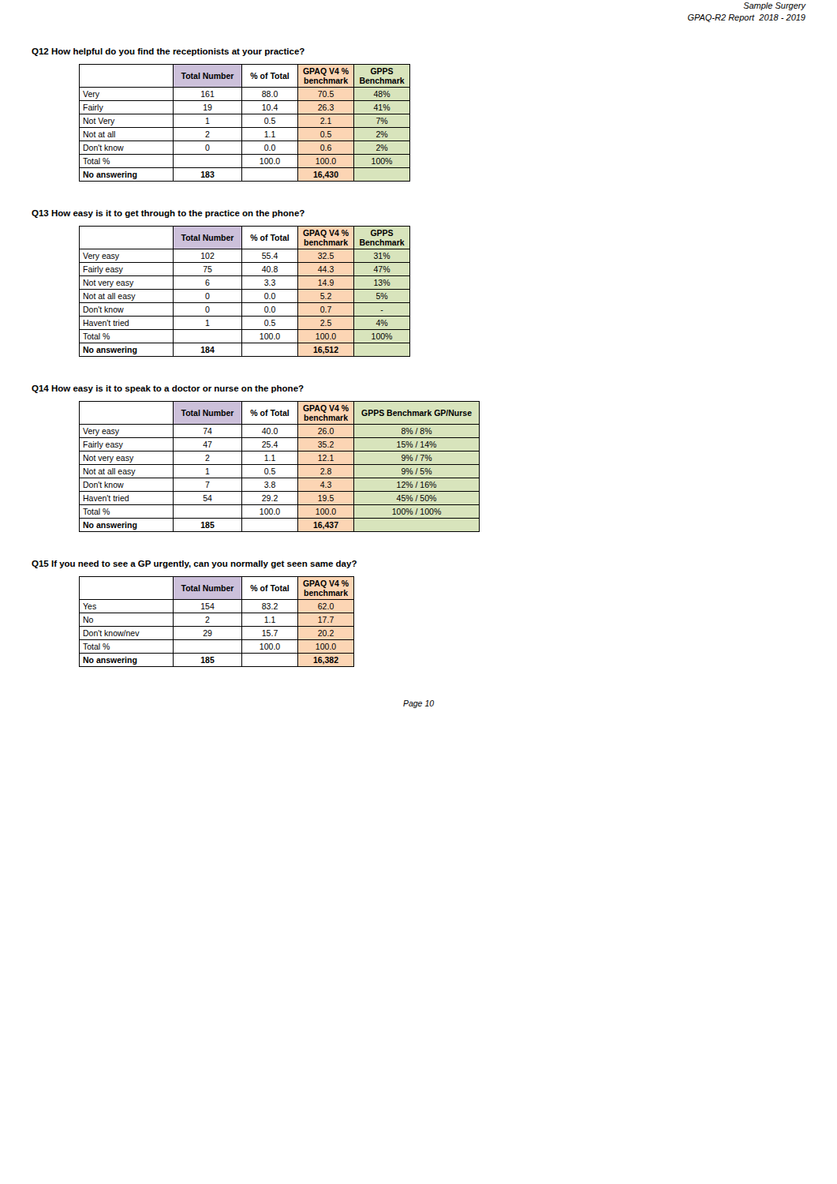Sample Surgery
GPAQ-R2 Report 2018 - 2019
Q12 How helpful do you find the receptionists at your practice?
| | Total Number | % of Total | GPAQ V4 % benchmark | GPPS Benchmark |
| --- | --- | --- | --- | --- |
| Very | 161 | 88.0 | 70.5 | 48% |
| Fairly | 19 | 10.4 | 26.3 | 41% |
| Not Very | 1 | 0.5 | 2.1 | 7% |
| Not at all | 2 | 1.1 | 0.5 | 2% |
| Don't know | 0 | 0.0 | 0.6 | 2% |
| Total % | | 100.0 | 100.0 | 100% |
| No answering | 183 | | 16,430 | |
Q13 How easy is it to get through to the practice on the phone?
| | Total Number | % of Total | GPAQ V4 % benchmark | GPPS Benchmark |
| --- | --- | --- | --- | --- |
| Very easy | 102 | 55.4 | 32.5 | 31% |
| Fairly easy | 75 | 40.8 | 44.3 | 47% |
| Not very easy | 6 | 3.3 | 14.9 | 13% |
| Not at all easy | 0 | 0.0 | 5.2 | 5% |
| Don't know | 0 | 0.0 | 0.7 | - |
| Haven't tried | 1 | 0.5 | 2.5 | 4% |
| Total % | | 100.0 | 100.0 | 100% |
| No answering | 184 | | 16,512 | |
Q14 How easy is it to speak to a doctor or nurse on the phone?
| | Total Number | % of Total | GPAQ V4 % benchmark | GPPS Benchmark GP/Nurse |
| --- | --- | --- | --- | --- |
| Very easy | 74 | 40.0 | 26.0 | 8% / 8% |
| Fairly easy | 47 | 25.4 | 35.2 | 15% / 14% |
| Not very easy | 2 | 1.1 | 12.1 | 9% / 7% |
| Not at all easy | 1 | 0.5 | 2.8 | 9% / 5% |
| Don't know | 7 | 3.8 | 4.3 | 12% / 16% |
| Haven't tried | 54 | 29.2 | 19.5 | 45% / 50% |
| Total % | | 100.0 | 100.0 | 100% / 100% |
| No answering | 185 | | 16,437 | |
Q15 If you need to see a GP urgently, can you normally get seen same day?
| | Total Number | % of Total | GPAQ V4 % benchmark |
| --- | --- | --- | --- |
| Yes | 154 | 83.2 | 62.0 |
| No | 2 | 1.1 | 17.7 |
| Don't know/nev | 29 | 15.7 | 20.2 |
| Total % | | 100.0 | 100.0 |
| No answering | 185 | | 16,382 |
Page 10